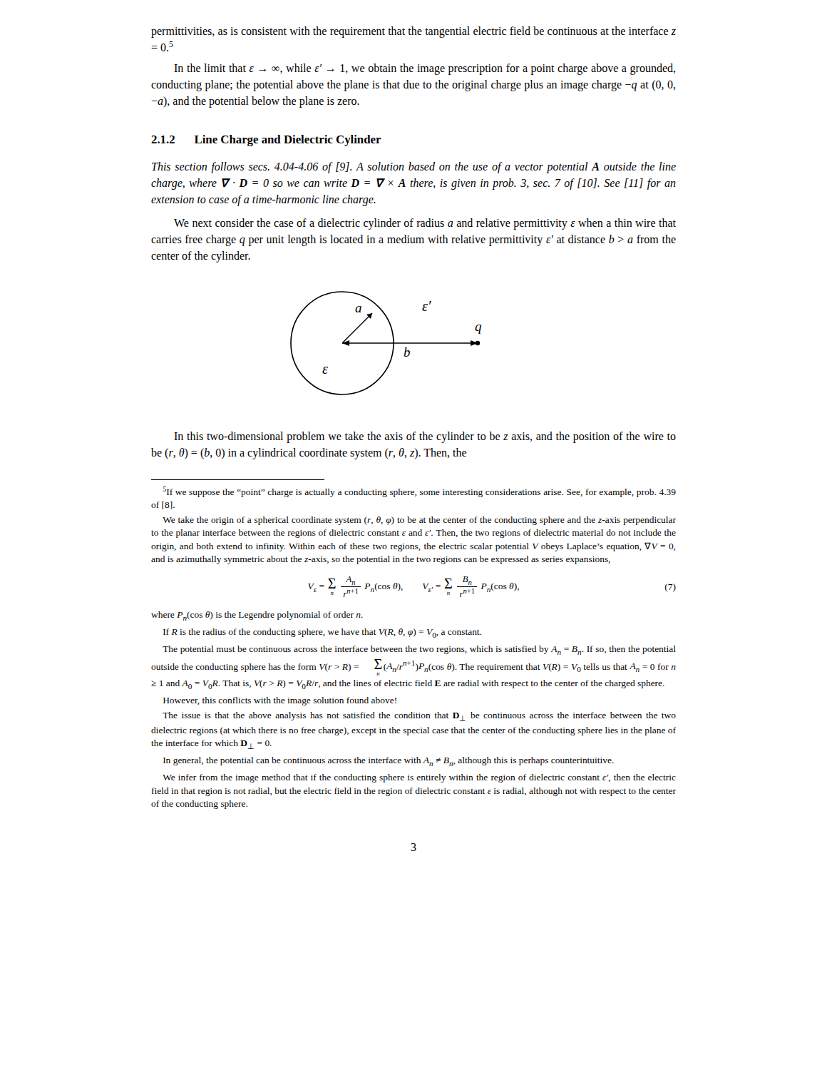permittivities, as is consistent with the requirement that the tangential electric field be continuous at the interface z = 0.5
In the limit that ε → ∞, while ε′ → 1, we obtain the image prescription for a point charge above a grounded, conducting plane; the potential above the plane is that due to the original charge plus an image charge −q at (0, 0, −a), and the potential below the plane is zero.
2.1.2 Line Charge and Dielectric Cylinder
This section follows secs. 4.04-4.06 of [9]. A solution based on the use of a vector potential A outside the line charge, where ∇ · D = 0 so we can write D = ∇ × A there, is given in prob. 3, sec. 7 of [10]. See [11] for an extension to case of a time-harmonic line charge.
We next consider the case of a dielectric cylinder of radius a and relative permittivity ε when a thin wire that carries free charge q per unit length is located in a medium with relative permittivity ε′ at distance b > a from the center of the cylinder.
a b q ε′ ε
In this two-dimensional problem we take the axis of the cylinder to be z axis, and the position of the wire to be (r, θ) = (b, 0) in a cylindrical coordinate system (r, θ, z). Then, the
5If we suppose the “point” charge is actually a conducting sphere, some interesting considerations arise. See, for example, prob. 4.39 of [8].
We take the origin of a spherical coordinate system (r, θ, φ) to be at the center of the conducting sphere and the z-axis perpendicular to the planar interface between the regions of dielectric constant ε and ε′. Then, the two regions of dielectric material do not include the origin, and both extend to infinity. Within each of these two regions, the electric scalar potential V obeys Laplace’s equation, ∇V = 0, and is azimuthally symmetric about the z-axis, so the potential in the two regions can be expressed as series expansions,
Vε = Σn An rn+1 Pn(cos θ), Vε′ = Σn Bn rn+1 Pn(cos θ), (7)
where Pn(cos θ) is the Legendre polynomial of order n.
If R is the radius of the conducting sphere, we have that V(R, θ, φ) = V0, a constant.
The potential must be continuous across the interface between the two regions, which is satisfied by An = Bn. If so, then the potential outside the conducting sphere has the form V(r > R) = Σn(An/rn+1)Pn(cos θ). The requirement that V(R) = V0 tells us that An = 0 for n ≥ 1 and A0 = V0R. That is, V(r > R) = V0R/r, and the lines of electric field E are radial with respect to the center of the charged sphere.
However, this conflicts with the image solution found above!
The issue is that the above analysis has not satisfied the condition that D⊥ be continuous across the interface between the two dielectric regions (at which there is no free charge), except in the special case that the center of the conducting sphere lies in the plane of the interface for which D⊥ = 0.
In general, the potential can be continuous across the interface with An ≠ Bn, although this is perhaps counterintuitive.
We infer from the image method that if the conducting sphere is entirely within the region of dielectric constant ε′, then the electric field in that region is not radial, but the electric field in the region of dielectric constant ε is radial, although not with respect to the center of the conducting sphere.
3